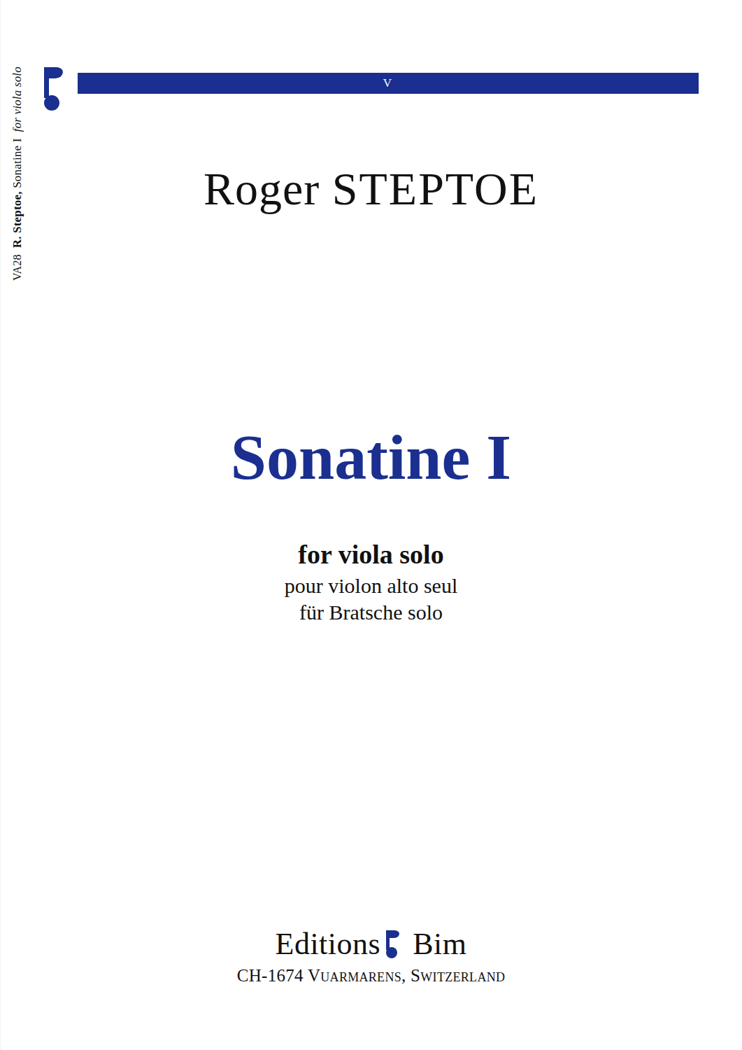VA28 R. Steptoe, Sonatine I for viola solo
Viola Repertoire
Roger STEPTOE
Sonatine I
for viola solo pour violon alto seul für Bratsche solo
Editions Bim
CH-1674 Vuarmarens, Switzerland